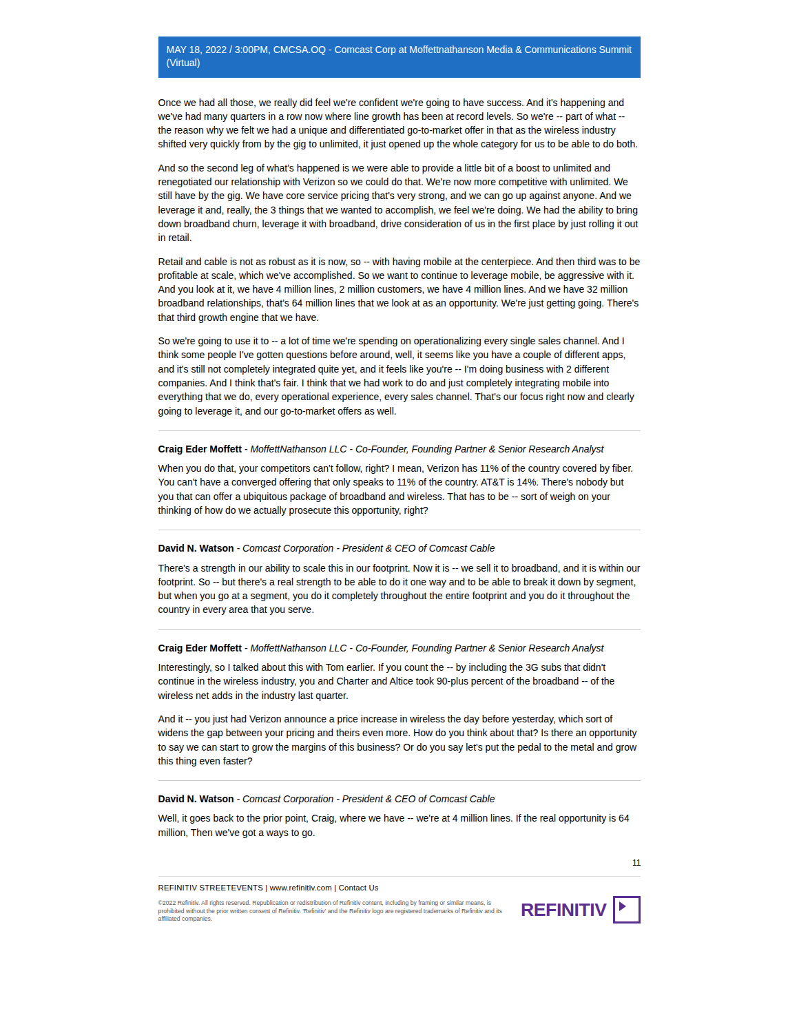MAY 18, 2022 / 3:00PM, CMCSA.OQ - Comcast Corp at Moffettnathanson Media & Communications Summit (Virtual)
Once we had all those, we really did feel we're confident we're going to have success. And it's happening and we've had many quarters in a row now where line growth has been at record levels. So we're -- part of what -- the reason why we felt we had a unique and differentiated go-to-market offer in that as the wireless industry shifted very quickly from by the gig to unlimited, it just opened up the whole category for us to be able to do both.
And so the second leg of what's happened is we were able to provide a little bit of a boost to unlimited and renegotiated our relationship with Verizon so we could do that. We're now more competitive with unlimited. We still have by the gig. We have core service pricing that's very strong, and we can go up against anyone. And we leverage it and, really, the 3 things that we wanted to accomplish, we feel we're doing. We had the ability to bring down broadband churn, leverage it with broadband, drive consideration of us in the first place by just rolling it out in retail.
Retail and cable is not as robust as it is now, so -- with having mobile at the centerpiece. And then third was to be profitable at scale, which we've accomplished. So we want to continue to leverage mobile, be aggressive with it. And you look at it, we have 4 million lines, 2 million customers, we have 4 million lines. And we have 32 million broadband relationships, that's 64 million lines that we look at as an opportunity. We're just getting going. There's that third growth engine that we have.
So we're going to use it to -- a lot of time we're spending on operationalizing every single sales channel. And I think some people I've gotten questions before around, well, it seems like you have a couple of different apps, and it's still not completely integrated quite yet, and it feels like you're -- I'm doing business with 2 different companies. And I think that's fair. I think that we had work to do and just completely integrating mobile into everything that we do, every operational experience, every sales channel. That's our focus right now and clearly going to leverage it, and our go-to-market offers as well.
Craig Eder Moffett - MoffettNathanson LLC - Co-Founder, Founding Partner & Senior Research Analyst
When you do that, your competitors can't follow, right? I mean, Verizon has 11% of the country covered by fiber. You can't have a converged offering that only speaks to 11% of the country. AT&T is 14%. There's nobody but you that can offer a ubiquitous package of broadband and wireless. That has to be -- sort of weigh on your thinking of how do we actually prosecute this opportunity, right?
David N. Watson - Comcast Corporation - President & CEO of Comcast Cable
There's a strength in our ability to scale this in our footprint. Now it is -- we sell it to broadband, and it is within our footprint. So -- but there's a real strength to be able to do it one way and to be able to break it down by segment, but when you go at a segment, you do it completely throughout the entire footprint and you do it throughout the country in every area that you serve.
Craig Eder Moffett - MoffettNathanson LLC - Co-Founder, Founding Partner & Senior Research Analyst
Interestingly, so I talked about this with Tom earlier. If you count the -- by including the 3G subs that didn't continue in the wireless industry, you and Charter and Altice took 90-plus percent of the broadband -- of the wireless net adds in the industry last quarter.
And it -- you just had Verizon announce a price increase in wireless the day before yesterday, which sort of widens the gap between your pricing and theirs even more. How do you think about that? Is there an opportunity to say we can start to grow the margins of this business? Or do you say let's put the pedal to the metal and grow this thing even faster?
David N. Watson - Comcast Corporation - President & CEO of Comcast Cable
Well, it goes back to the prior point, Craig, where we have -- we're at 4 million lines. If the real opportunity is 64 million, Then we've got a ways to go.
11
REFINITIV STREETEVENTS | www.refinitiv.com | Contact Us
©2022 Refinitiv. All rights reserved. Republication or redistribution of Refinitiv content, including by framing or similar means, is prohibited without the prior written consent of Refinitiv. 'Refinitiv' and the Refinitiv logo are registered trademarks of Refinitiv and its affiliated companies.
REFINITIV